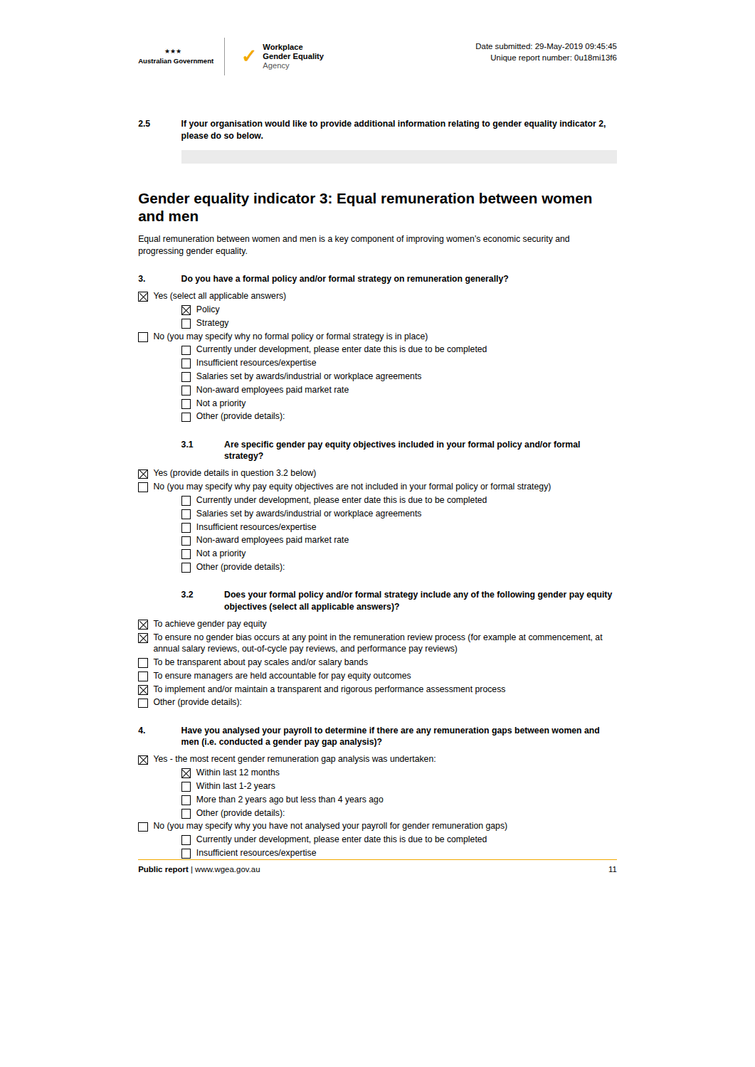★★★
Australian Government
✓
Workplace
Gender Equality
Agency
Date submitted: 29-May-2019 09:45:45
Unique report number: 0u18mi13f6
2.5
If your organisation would like to provide additional information relating to gender equality indicator 2, please do so below.
Gender equality indicator 3: Equal remuneration between women and men
Equal remuneration between women and men is a key component of improving women’s economic security and progressing gender equality.
3.
Do you have a formal policy and/or formal strategy on remuneration generally?
Yes (select all applicable answers)
Policy
Strategy
No (you may specify why no formal policy or formal strategy is in place)
Currently under development, please enter date this is due to be completed
Insufficient resources/expertise
Salaries set by awards/industrial or workplace agreements
Non-award employees paid market rate
Not a priority
Other (provide details):
3.1
Are specific gender pay equity objectives included in your formal policy and/or formal strategy?
Yes (provide details in question 3.2 below)
No (you may specify why pay equity objectives are not included in your formal policy or formal strategy)
Currently under development, please enter date this is due to be completed
Salaries set by awards/industrial or workplace agreements
Insufficient resources/expertise
Non-award employees paid market rate
Not a priority
Other (provide details):
3.2
Does your formal policy and/or formal strategy include any of the following gender pay equity objectives (select all applicable answers)?
To achieve gender pay equity
To ensure no gender bias occurs at any point in the remuneration review process (for example at commencement, at annual salary reviews, out-of-cycle pay reviews, and performance pay reviews)
To be transparent about pay scales and/or salary bands
To ensure managers are held accountable for pay equity outcomes
To implement and/or maintain a transparent and rigorous performance assessment process
Other (provide details):
4.
Have you analysed your payroll to determine if there are any remuneration gaps between women and men (i.e. conducted a gender pay gap analysis)?
Yes - the most recent gender remuneration gap analysis was undertaken:
Within last 12 months
Within last 1-2 years
More than 2 years ago but less than 4 years ago
Other (provide details):
No (you may specify why you have not analysed your payroll for gender remuneration gaps)
Currently under development, please enter date this is due to be completed
Insufficient resources/expertise
Public report | www.wgea.gov.au
11